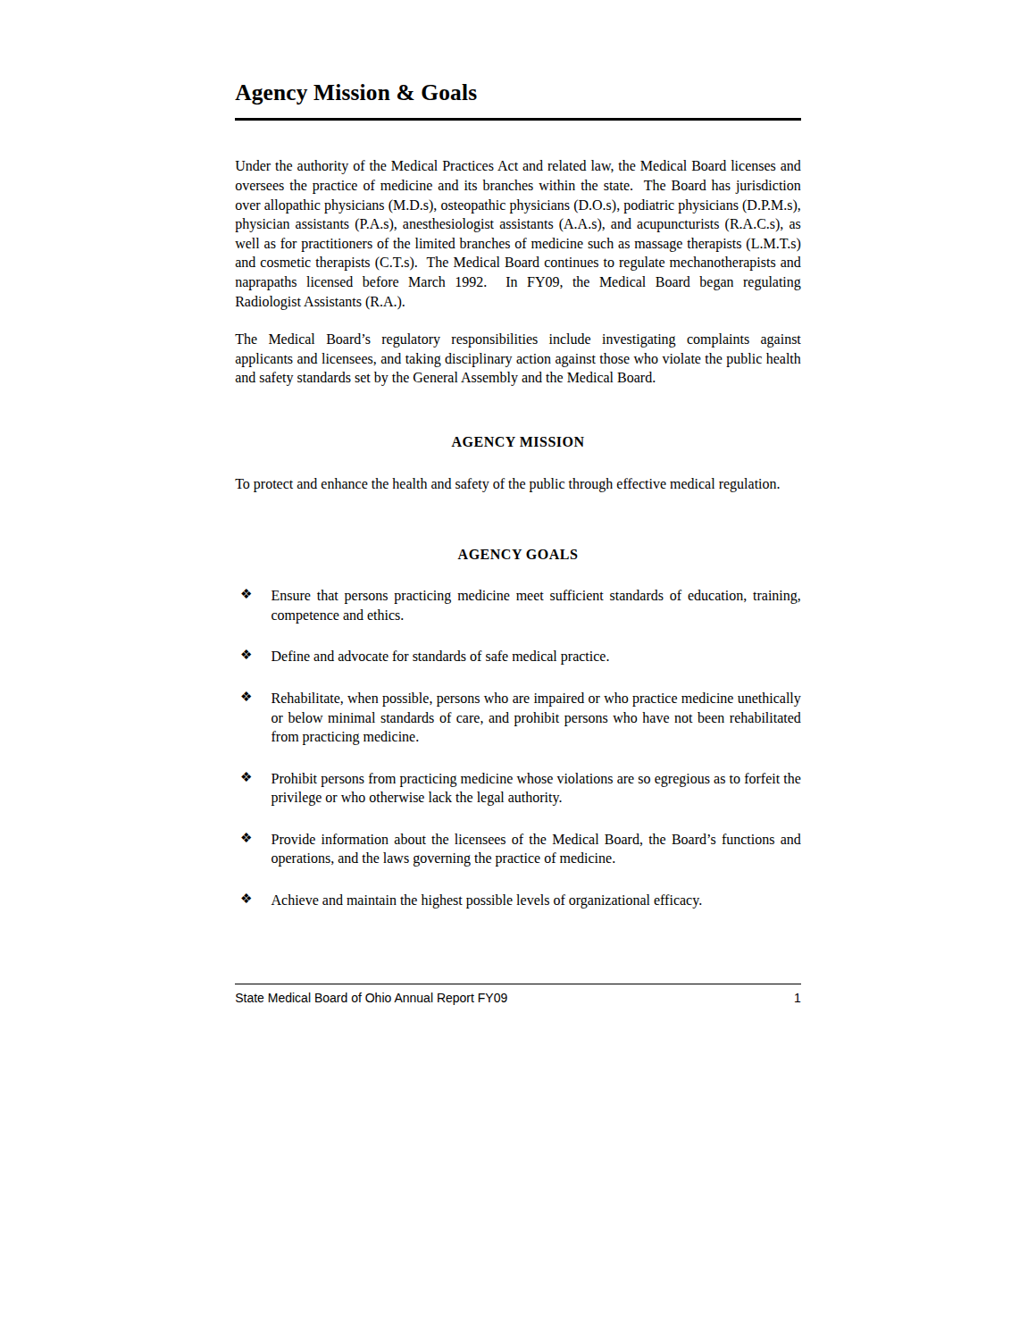Agency Mission & Goals
Under the authority of the Medical Practices Act and related law, the Medical Board licenses and oversees the practice of medicine and its branches within the state. The Board has jurisdiction over allopathic physicians (M.D.s), osteopathic physicians (D.O.s), podiatric physicians (D.P.M.s), physician assistants (P.A.s), anesthesiologist assistants (A.A.s), and acupuncturists (R.A.C.s), as well as for practitioners of the limited branches of medicine such as massage therapists (L.M.T.s) and cosmetic therapists (C.T.s). The Medical Board continues to regulate mechanotherapists and naprapaths licensed before March 1992. In FY09, the Medical Board began regulating Radiologist Assistants (R.A.).
The Medical Board’s regulatory responsibilities include investigating complaints against applicants and licensees, and taking disciplinary action against those who violate the public health and safety standards set by the General Assembly and the Medical Board.
AGENCY MISSION
To protect and enhance the health and safety of the public through effective medical regulation.
AGENCY GOALS
Ensure that persons practicing medicine meet sufficient standards of education, training, competence and ethics.
Define and advocate for standards of safe medical practice.
Rehabilitate, when possible, persons who are impaired or who practice medicine unethically or below minimal standards of care, and prohibit persons who have not been rehabilitated from practicing medicine.
Prohibit persons from practicing medicine whose violations are so egregious as to forfeit the privilege or who otherwise lack the legal authority.
Provide information about the licensees of the Medical Board, the Board’s functions and operations, and the laws governing the practice of medicine.
Achieve and maintain the highest possible levels of organizational efficacy.
State Medical Board of Ohio Annual Report FY09 1